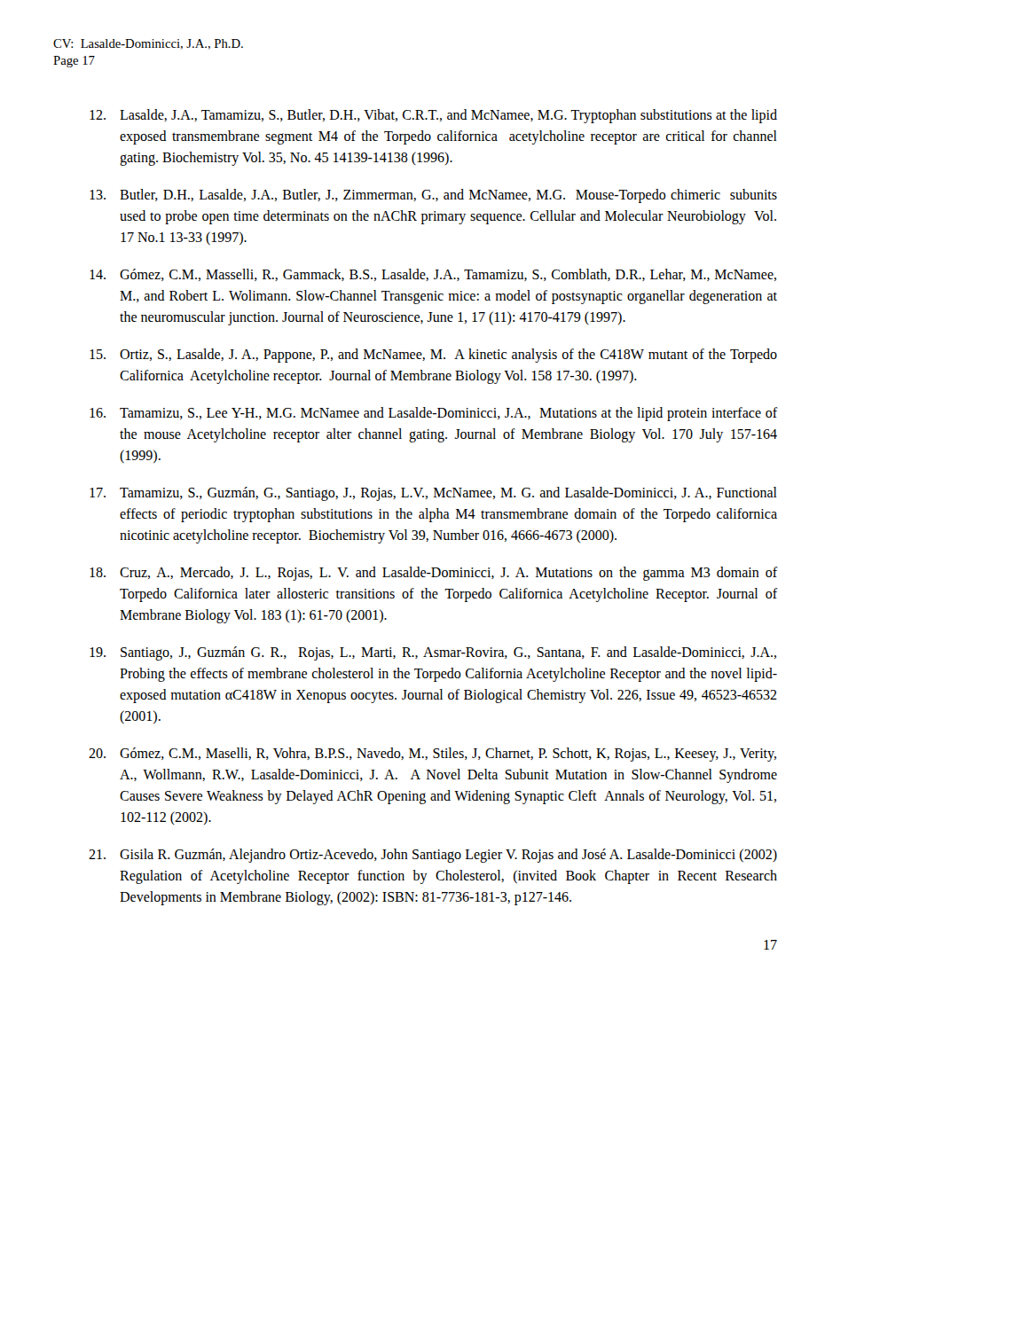CV: Lasalde-Dominicci, J.A., Ph.D.
Page 17
Lasalde, J.A., Tamamizu, S., Butler, D.H., Vibat, C.R.T., and McNamee, M.G. Tryptophan substitutions at the lipid exposed transmembrane segment M4 of the Torpedo californica acetylcholine receptor are critical for channel gating. Biochemistry Vol. 35, No. 45 14139-14138 (1996).
Butler, D.H., Lasalde, J.A., Butler, J., Zimmerman, G., and McNamee, M.G. Mouse-Torpedo chimeric subunits used to probe open time determinats on the nAChR primary sequence. Cellular and Molecular Neurobiology Vol. 17 No.1 13-33 (1997).
Gómez, C.M., Masselli, R., Gammack, B.S., Lasalde, J.A., Tamamizu, S., Comblath, D.R., Lehar, M., McNamee, M., and Robert L. Wolimann. Slow-Channel Transgenic mice: a model of postsynaptic organellar degeneration at the neuromuscular junction. Journal of Neuroscience, June 1, 17 (11): 4170-4179 (1997).
Ortiz, S., Lasalde, J. A., Pappone, P., and McNamee, M. A kinetic analysis of the C418W mutant of the Torpedo Californica Acetylcholine receptor. Journal of Membrane Biology Vol. 158 17-30. (1997).
Tamamizu, S., Lee Y-H., M.G. McNamee and Lasalde-Dominicci, J.A., Mutations at the lipid protein interface of the mouse Acetylcholine receptor alter channel gating. Journal of Membrane Biology Vol. 170 July 157-164 (1999).
Tamamizu, S., Guzmán, G., Santiago, J., Rojas, L.V., McNamee, M. G. and Lasalde-Dominicci, J. A., Functional effects of periodic tryptophan substitutions in the alpha M4 transmembrane domain of the Torpedo californica nicotinic acetylcholine receptor. Biochemistry Vol 39, Number 016, 4666-4673 (2000).
Cruz, A., Mercado, J. L., Rojas, L. V. and Lasalde-Dominicci, J. A. Mutations on the gamma M3 domain of Torpedo Californica later allosteric transitions of the Torpedo Californica Acetylcholine Receptor. Journal of Membrane Biology Vol. 183 (1): 61-70 (2001).
Santiago, J., Guzmán G. R., Rojas, L., Marti, R., Asmar-Rovira, G., Santana, F. and Lasalde-Dominicci, J.A., Probing the effects of membrane cholesterol in the Torpedo California Acetylcholine Receptor and the novel lipid-exposed mutation αC418W in Xenopus oocytes. Journal of Biological Chemistry Vol. 226, Issue 49, 46523-46532 (2001).
Gómez, C.M., Maselli, R, Vohra, B.P.S., Navedo, M., Stiles, J, Charnet, P. Schott, K, Rojas, L., Keesey, J., Verity, A., Wollmann, R.W., Lasalde-Dominicci, J. A. A Novel Delta Subunit Mutation in Slow-Channel Syndrome Causes Severe Weakness by Delayed AChR Opening and Widening Synaptic Cleft Annals of Neurology, Vol. 51, 102-112 (2002).
Gisila R. Guzmán, Alejandro Ortiz-Acevedo, John Santiago Legier V. Rojas and José A. Lasalde-Dominicci (2002) Regulation of Acetylcholine Receptor function by Cholesterol, (invited Book Chapter in Recent Research Developments in Membrane Biology, (2002): ISBN: 81-7736-181-3, p127-146.
17